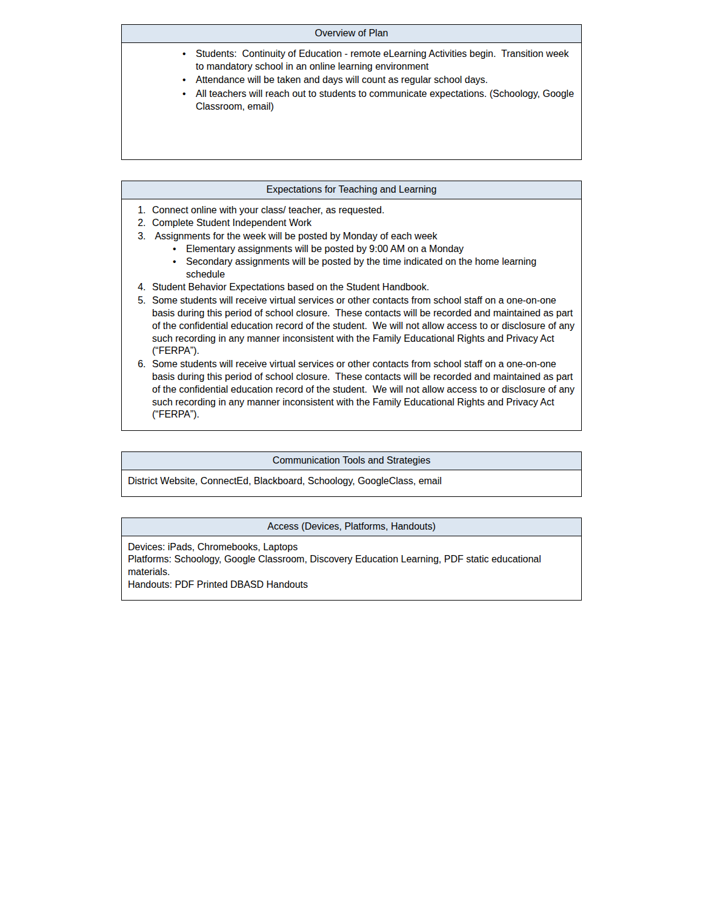| Overview of Plan |
| --- |
| Students: Continuity of Education - remote eLearning Activities begin. Transition week to mandatory school in an online learning environment Attendance will be taken and days will count as regular school days. All teachers will reach out to students to communicate expectations. (Schoology, Google Classroom, email) |
| Expectations for Teaching and Learning |
| --- |
| Connect online with your class/ teacher, as requested. Complete Student Independent Work Assignments for the week will be posted by Monday of each week Elementary assignments will be posted by 9:00 AM on a Monday Secondary assignments will be posted by the time indicated on the home learning schedule Student Behavior Expectations based on the Student Handbook. Some students will receive virtual services or other contacts from school staff on a one-on-one basis during this period of school closure. These contacts will be recorded and maintained as part of the confidential education record of the student. We will not allow access to or disclosure of any such recording in any manner inconsistent with the Family Educational Rights and Privacy Act (“FERPA”). Some students will receive virtual services or other contacts from school staff on a one-on-one basis during this period of school closure. These contacts will be recorded and maintained as part of the confidential education record of the student. We will not allow access to or disclosure of any such recording in any manner inconsistent with the Family Educational Rights and Privacy Act (“FERPA”). |
| Communication Tools and Strategies |
| --- |
| District Website, ConnectEd, Blackboard, Schoology, GoogleClass, email |
| Access (Devices, Platforms, Handouts) |
| --- |
| Devices: iPads, Chromebooks, Laptops Platforms: Schoology, Google Classroom, Discovery Education Learning, PDF static educational materials. Handouts: PDF Printed DBASD Handouts |